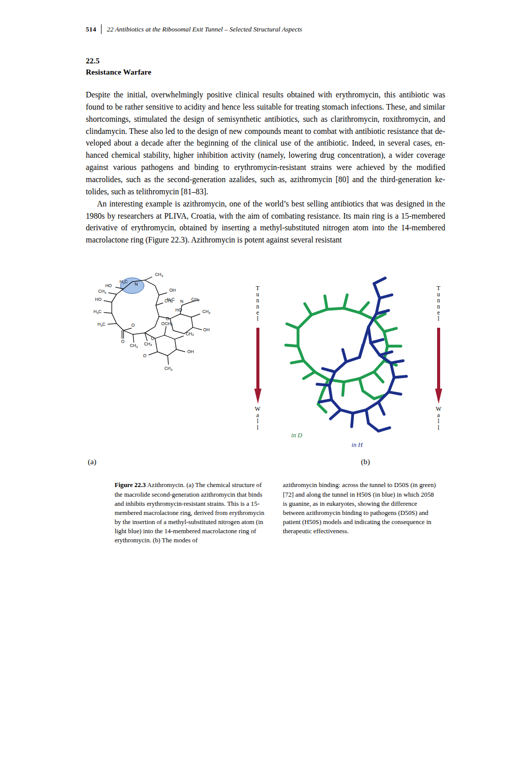514 22 Antibiotics at the Ribosomal Exit Tunnel – Selected Structural Aspects
22.5
Resistance Warfare
Despite the initial, overwhelmingly positive clinical results obtained with erythromycin, this antibiotic was found to be rather sensitive to acidity and hence less suitable for treating stomach infections. These, and similar shortcomings, stimulated the design of semisynthetic antibiotics, such as clarithromycin, roxithromycin, and clindamycin. These also led to the design of new compounds meant to combat with antibiotic resistance that developed about a decade after the beginning of the clinical use of the antibiotic. Indeed, in several cases, enhanced chemical stability, higher inhibition activity (namely, lowering drug concentration), a wider coverage against various pathogens and binding to erythromycin-resistant strains were achieved by the modified macrolides, such as the second-generation azalides, such as, azithromycin [80] and the third-generation ketolides, such as telithromycin [81–83].
An interesting example is azithromycin, one of the world’s best selling antibiotics that was designed in the 1980s by researchers at PLIVA, Croatia, with the aim of combating resistance. Its main ring is a 15-membered derivative of erythromycin, obtained by inserting a methyl-substituted nitrogen atom into the 14-membered macrolactone ring (Figure 22.3). Azithromycin is potent against several resistant
H3C N HO CH3 OH CH3 CH3 HO H3C H3C CH3 CH3 O O O N CH3 H3C CH3 OH HO O OCH3 CH3 OH CH3 O
Tunnel
Wall
in D
in H
Tunnel
Wall
(a)
(b)
Figure 22.3 Azithromycin. (a) The chemical structure of the macrolide second-generation azithromycin that binds and inhibits erythromycin-resistant strains. This is a 15-membered macrolactone ring, derived from erythromycin by the insertion of a methyl-substituted nitrogen atom (in light blue) into the 14-membered macrolactone ring of erythromycin. (b) The modes of
azithromycin binding: across the tunnel to D50S (in green) [72] and along the tunnel in H50S (in blue) in which 2058 is guanine, as in eukaryotes, showing the difference between azithromycin binding to pathogens (D50S) and patient (H50S) models and indicating the consequence in therapeutic effectiveness.